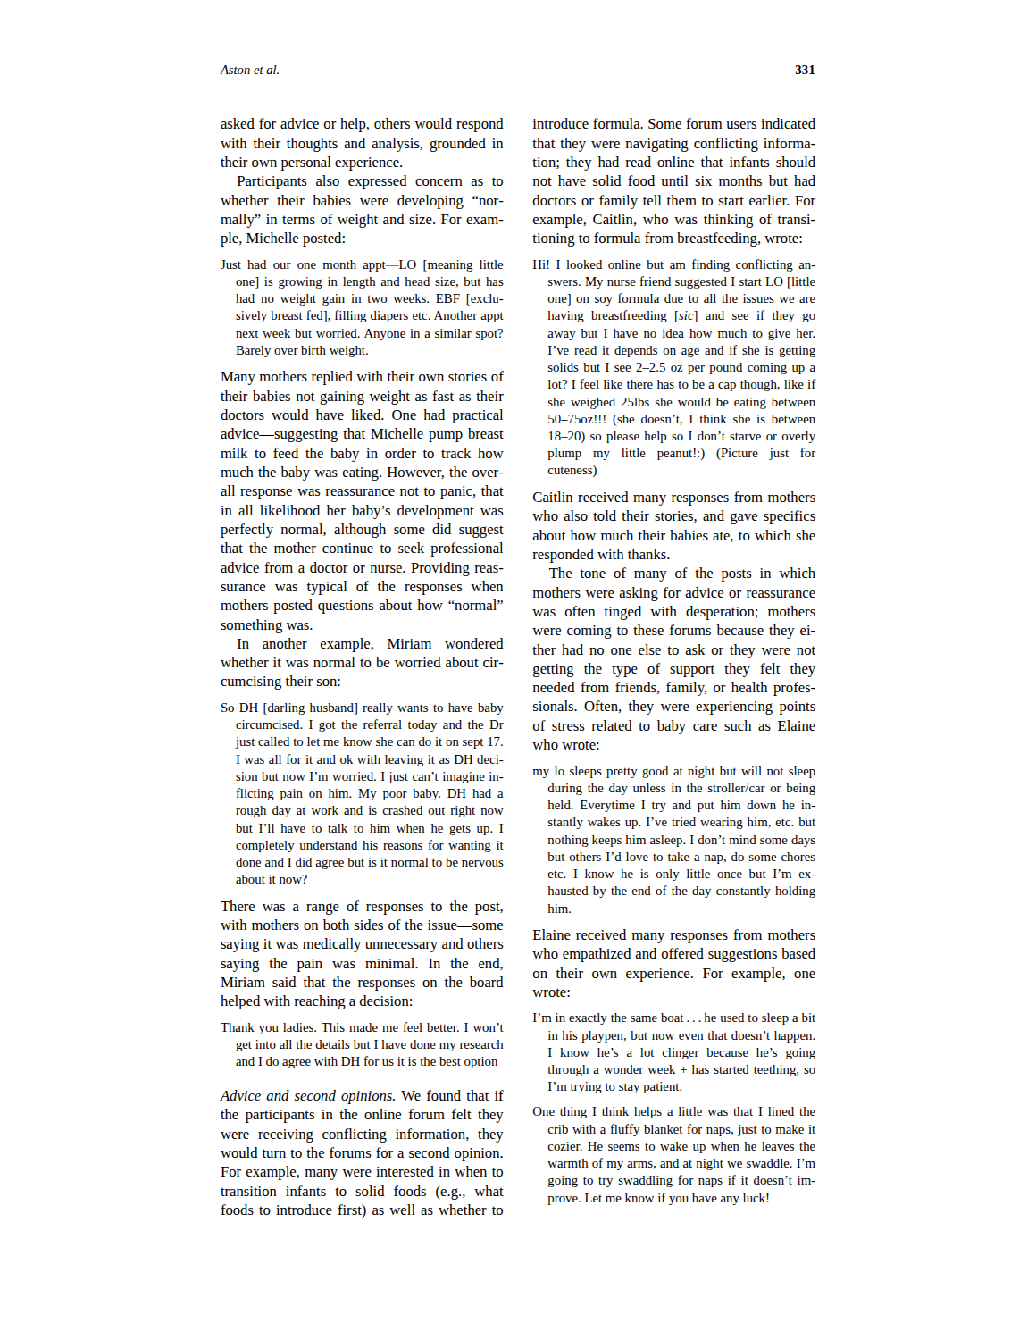Aston et al. 331
asked for advice or help, others would respond with their thoughts and analysis, grounded in their own personal experience.
Participants also expressed concern as to whether their babies were developing “normally” in terms of weight and size. For example, Michelle posted:
Just had our one month appt—LO [meaning little one] is growing in length and head size, but has had no weight gain in two weeks. EBF [exclusively breast fed], filling diapers etc. Another appt next week but worried. Anyone in a similar spot? Barely over birth weight.
Many mothers replied with their own stories of their babies not gaining weight as fast as their doctors would have liked. One had practical advice—suggesting that Michelle pump breast milk to feed the baby in order to track how much the baby was eating. However, the overall response was reassurance not to panic, that in all likelihood her baby’s development was perfectly normal, although some did suggest that the mother continue to seek professional advice from a doctor or nurse. Providing reassurance was typical of the responses when mothers posted questions about how “normal” something was.
In another example, Miriam wondered whether it was normal to be worried about circumcising their son:
So DH [darling husband] really wants to have baby circumcised. I got the referral today and the Dr just called to let me know she can do it on sept 17. I was all for it and ok with leaving it as DH decision but now I’m worried. I just can’t imagine inflicting pain on him. My poor baby. DH had a rough day at work and is crashed out right now but I’ll have to talk to him when he gets up. I completely understand his reasons for wanting it done and I did agree but is it normal to be nervous about it now?
There was a range of responses to the post, with mothers on both sides of the issue—some saying it was medically unnecessary and others saying the pain was minimal. In the end, Miriam said that the responses on the board helped with reaching a decision:
Thank you ladies. This made me feel better. I won’t get into all the details but I have done my research and I do agree with DH for us it is the best option
Advice and second opinions. We found that if the participants in the online forum felt they were receiving conflicting information, they would turn to the forums for a second opinion. For example, many were interested in when to transition infants to solid foods (e.g., what foods to introduce first) as well as whether to introduce formula. Some forum users indicated that they were navigating conflicting information; they had read online that infants should not have solid food until six months but had doctors or family tell them to start earlier. For example, Caitlin, who was thinking of transitioning to formula from breastfeeding, wrote:
Hi! I looked online but am finding conflicting answers. My nurse friend suggested I start LO [little one] on soy formula due to all the issues we are having breastfreeding [sic] and see if they go away but I have no idea how much to give her. I’ve read it depends on age and if she is getting solids but I see 2–2.5 oz per pound coming up a lot? I feel like there has to be a cap though, like if she weighed 25lbs she would be eating between 50–75oz!!! (she doesn’t, I think she is between 18–20) so please help so I don’t starve or overly plump my little peanut!:) (Picture just for cuteness)
Caitlin received many responses from mothers who also told their stories, and gave specifics about how much their babies ate, to which she responded with thanks.
The tone of many of the posts in which mothers were asking for advice or reassurance was often tinged with desperation; mothers were coming to these forums because they either had no one else to ask or they were not getting the type of support they felt they needed from friends, family, or health professionals. Often, they were experiencing points of stress related to baby care such as Elaine who wrote:
my lo sleeps pretty good at night but will not sleep during the day unless in the stroller/car or being held. Everytime I try and put him down he instantly wakes up. I’ve tried wearing him, etc. but nothing keeps him asleep. I don’t mind some days but others I’d love to take a nap, do some chores etc. I know he is only little once but I’m exhausted by the end of the day constantly holding him.
Elaine received many responses from mothers who empathized and offered suggestions based on their own experience. For example, one wrote:
I’m in exactly the same boat . . . he used to sleep a bit in his playpen, but now even that doesn’t happen. I know he’s a lot clinger because he’s going through a wonder week + has started teething, so I’m trying to stay patient.
One thing I think helps a little was that I lined the crib with a fluffy blanket for naps, just to make it cozier. He seems to wake up when he leaves the warmth of my arms, and at night we swaddle. I’m going to try swaddling for naps if it doesn’t improve. Let me know if you have any luck!